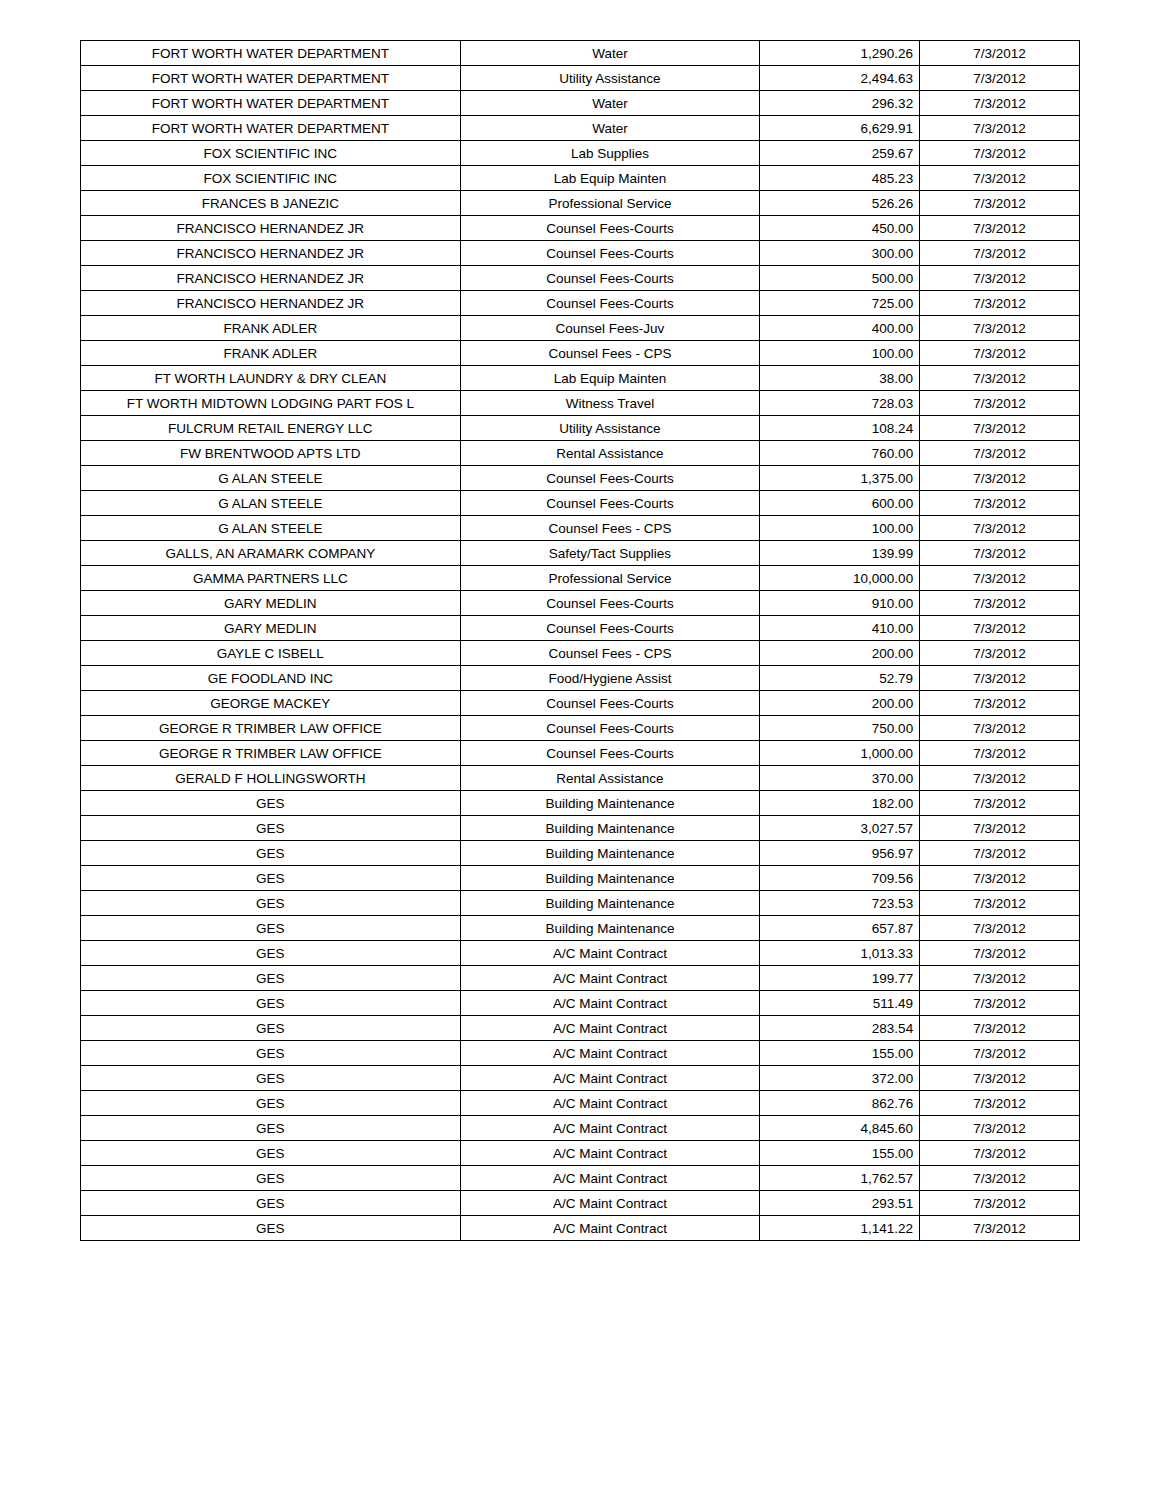| FORT WORTH WATER DEPARTMENT | Water | 1,290.26 | 7/3/2012 |
| FORT WORTH WATER DEPARTMENT | Utility Assistance | 2,494.63 | 7/3/2012 |
| FORT WORTH WATER DEPARTMENT | Water | 296.32 | 7/3/2012 |
| FORT WORTH WATER DEPARTMENT | Water | 6,629.91 | 7/3/2012 |
| FOX SCIENTIFIC INC | Lab Supplies | 259.67 | 7/3/2012 |
| FOX SCIENTIFIC INC | Lab Equip Mainten | 485.23 | 7/3/2012 |
| FRANCES B JANEZIC | Professional Service | 526.26 | 7/3/2012 |
| FRANCISCO HERNANDEZ JR | Counsel Fees-Courts | 450.00 | 7/3/2012 |
| FRANCISCO HERNANDEZ JR | Counsel Fees-Courts | 300.00 | 7/3/2012 |
| FRANCISCO HERNANDEZ JR | Counsel Fees-Courts | 500.00 | 7/3/2012 |
| FRANCISCO HERNANDEZ JR | Counsel Fees-Courts | 725.00 | 7/3/2012 |
| FRANK ADLER | Counsel Fees-Juv | 400.00 | 7/3/2012 |
| FRANK ADLER | Counsel Fees - CPS | 100.00 | 7/3/2012 |
| FT WORTH LAUNDRY & DRY CLEAN | Lab Equip Mainten | 38.00 | 7/3/2012 |
| FT WORTH MIDTOWN LODGING PART FOS L | Witness Travel | 728.03 | 7/3/2012 |
| FULCRUM RETAIL ENERGY LLC | Utility Assistance | 108.24 | 7/3/2012 |
| FW BRENTWOOD APTS LTD | Rental Assistance | 760.00 | 7/3/2012 |
| G ALAN STEELE | Counsel Fees-Courts | 1,375.00 | 7/3/2012 |
| G ALAN STEELE | Counsel Fees-Courts | 600.00 | 7/3/2012 |
| G ALAN STEELE | Counsel Fees - CPS | 100.00 | 7/3/2012 |
| GALLS, AN ARAMARK COMPANY | Safety/Tact Supplies | 139.99 | 7/3/2012 |
| GAMMA PARTNERS LLC | Professional Service | 10,000.00 | 7/3/2012 |
| GARY MEDLIN | Counsel Fees-Courts | 910.00 | 7/3/2012 |
| GARY MEDLIN | Counsel Fees-Courts | 410.00 | 7/3/2012 |
| GAYLE C ISBELL | Counsel Fees - CPS | 200.00 | 7/3/2012 |
| GE FOODLAND INC | Food/Hygiene Assist | 52.79 | 7/3/2012 |
| GEORGE MACKEY | Counsel Fees-Courts | 200.00 | 7/3/2012 |
| GEORGE R TRIMBER LAW OFFICE | Counsel Fees-Courts | 750.00 | 7/3/2012 |
| GEORGE R TRIMBER LAW OFFICE | Counsel Fees-Courts | 1,000.00 | 7/3/2012 |
| GERALD F HOLLINGSWORTH | Rental Assistance | 370.00 | 7/3/2012 |
| GES | Building Maintenance | 182.00 | 7/3/2012 |
| GES | Building Maintenance | 3,027.57 | 7/3/2012 |
| GES | Building Maintenance | 956.97 | 7/3/2012 |
| GES | Building Maintenance | 709.56 | 7/3/2012 |
| GES | Building Maintenance | 723.53 | 7/3/2012 |
| GES | Building Maintenance | 657.87 | 7/3/2012 |
| GES | A/C Maint Contract | 1,013.33 | 7/3/2012 |
| GES | A/C Maint Contract | 199.77 | 7/3/2012 |
| GES | A/C Maint Contract | 511.49 | 7/3/2012 |
| GES | A/C Maint Contract | 283.54 | 7/3/2012 |
| GES | A/C Maint Contract | 155.00 | 7/3/2012 |
| GES | A/C Maint Contract | 372.00 | 7/3/2012 |
| GES | A/C Maint Contract | 862.76 | 7/3/2012 |
| GES | A/C Maint Contract | 4,845.60 | 7/3/2012 |
| GES | A/C Maint Contract | 155.00 | 7/3/2012 |
| GES | A/C Maint Contract | 1,762.57 | 7/3/2012 |
| GES | A/C Maint Contract | 293.51 | 7/3/2012 |
| GES | A/C Maint Contract | 1,141.22 | 7/3/2012 |